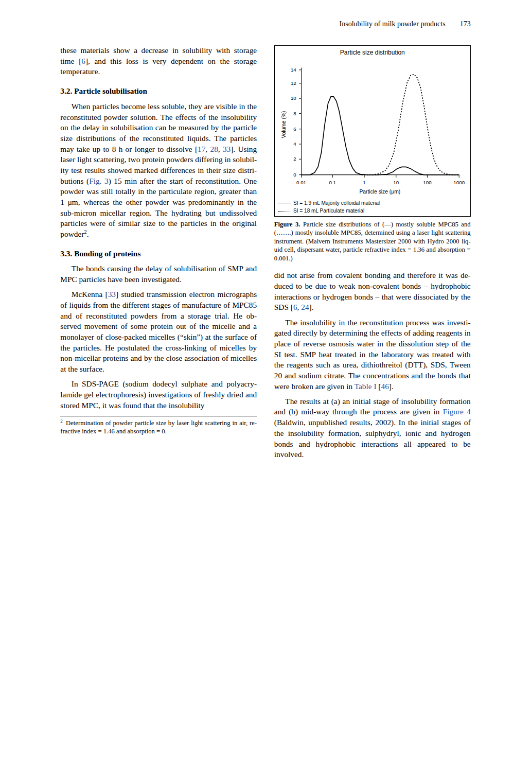Insolubility of milk powder products 173
these materials show a decrease in solubility with storage time [6], and this loss is very dependent on the storage temperature.
3.2. Particle solubilisation
When particles become less soluble, they are visible in the reconstituted powder solution. The effects of the insolubility on the delay in solubilisation can be measured by the particle size distributions of the reconstituted liquids. The particles may take up to 8 h or longer to dissolve [17, 28, 33]. Using laser light scattering, two protein powders differing in solubility test results showed marked differences in their size distributions (Fig. 3) 15 min after the start of reconstitution. One powder was still totally in the particulate region, greater than 1 μm, whereas the other powder was predominantly in the sub-micron micellar region. The hydrating but undissolved particles were of similar size to the particles in the original powder2.
3.3. Bonding of proteins
The bonds causing the delay of solubilisation of SMP and MPC particles have been investigated.
McKenna [33] studied transmission electron micrographs of liquids from the different stages of manufacture of MPC85 and of reconstituted powders from a storage trial. He observed movement of some protein out of the micelle and a monolayer of close-packed micelles (“skin”) at the surface of the particles. He postulated the cross-linking of micelles by non-micellar proteins and by the close association of micelles at the surface.
In SDS-PAGE (sodium dodecyl sulphate and polyacrylamide gel electrophoresis) investigations of freshly dried and stored MPC, it was found that the insolubility
2 Determination of powder particle size by laser light scattering in air, refractive index = 1.46 and absorption = 0.
Particle size distribution
0 2 4 6 8 10 12 14 Volume (%) 0.01 0.1 1 10 100 1000 Particle size (μm)
SI = 1.9 mL Majority colloidal material
SI = 18 mL Particulate material
Figure 3. Particle size distributions of (—) mostly soluble MPC85 and (…….) mostly insoluble MPC85, determined using a laser light scattering instrument. (Malvern Instruments Mastersizer 2000 with Hydro 2000 liquid cell, dispersant water, particle refractive index = 1.36 and absorption = 0.001.)
did not arise from covalent bonding and therefore it was deduced to be due to weak non-covalent bonds – hydrophobic interactions or hydrogen bonds – that were dissociated by the SDS [6, 24].
The insolubility in the reconstitution process was investigated directly by determining the effects of adding reagents in place of reverse osmosis water in the dissolution step of the SI test. SMP heat treated in the laboratory was treated with the reagents such as urea, dithiothreitol (DTT), SDS, Tween 20 and sodium citrate. The concentrations and the bonds that were broken are given in Table I [46].
The results at (a) an initial stage of insolubility formation and (b) mid-way through the process are given in Figure 4 (Baldwin, unpublished results, 2002). In the initial stages of the insolubility formation, sulphydryl, ionic and hydrogen bonds and hydrophobic interactions all appeared to be involved.